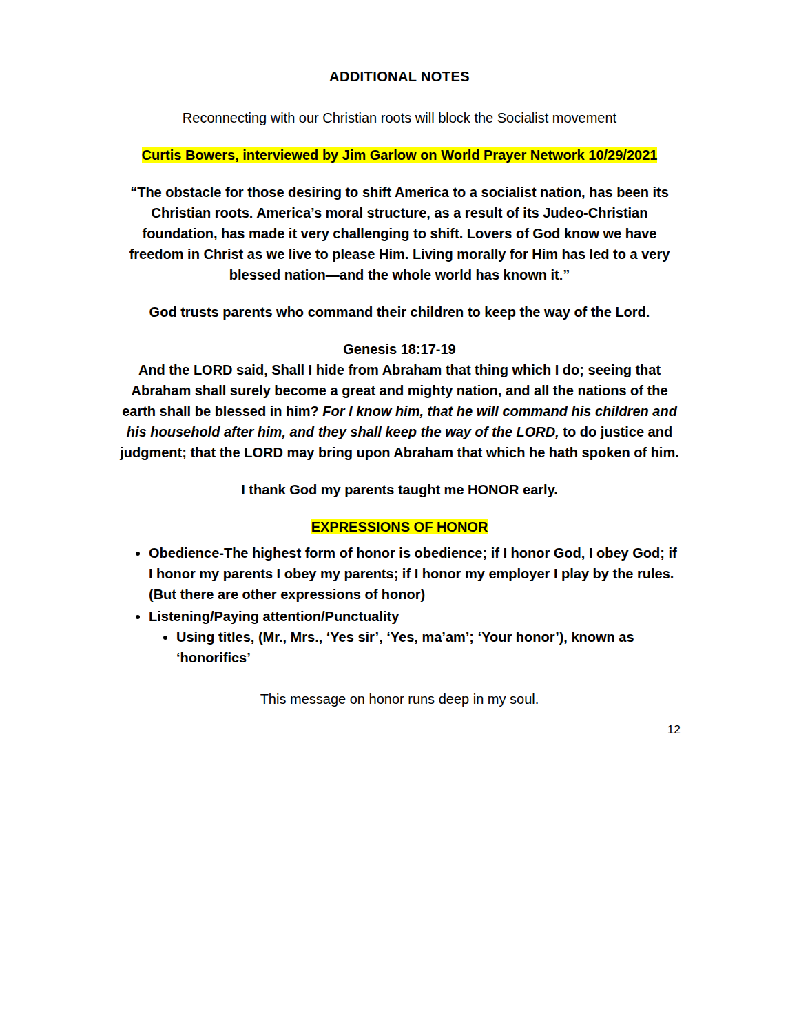ADDITIONAL NOTES
Reconnecting with our Christian roots will block the Socialist movement
Curtis Bowers, interviewed by Jim Garlow on World Prayer Network 10/29/2021
“The obstacle for those desiring to shift America to a socialist nation, has been its Christian roots. America’s moral structure, as a result of its Judeo-Christian foundation, has made it very challenging to shift. Lovers of God know we have freedom in Christ as we live to please Him. Living morally for Him has led to a very blessed nation—and the whole world has known it.”
God trusts parents who command their children to keep the way of the Lord.
Genesis 18:17-19
And the LORD said, Shall I hide from Abraham that thing which I do; seeing that Abraham shall surely become a great and mighty nation, and all the nations of the earth shall be blessed in him? For I know him, that he will command his children and his household after him, and they shall keep the way of the LORD, to do justice and judgment; that the LORD may bring upon Abraham that which he hath spoken of him.
I thank God my parents taught me HONOR early.
EXPRESSIONS OF HONOR
Obedience-The highest form of honor is obedience; if I honor God, I obey God; if I honor my parents I obey my parents; if I honor my employer I play by the rules. (But there are other expressions of honor)
Listening/Paying attention/Punctuality
Using titles, (Mr., Mrs., ‘Yes sir’, ‘Yes, ma’am’; ‘Your honor’), known as ‘honorifics’
This message on honor runs deep in my soul.
12